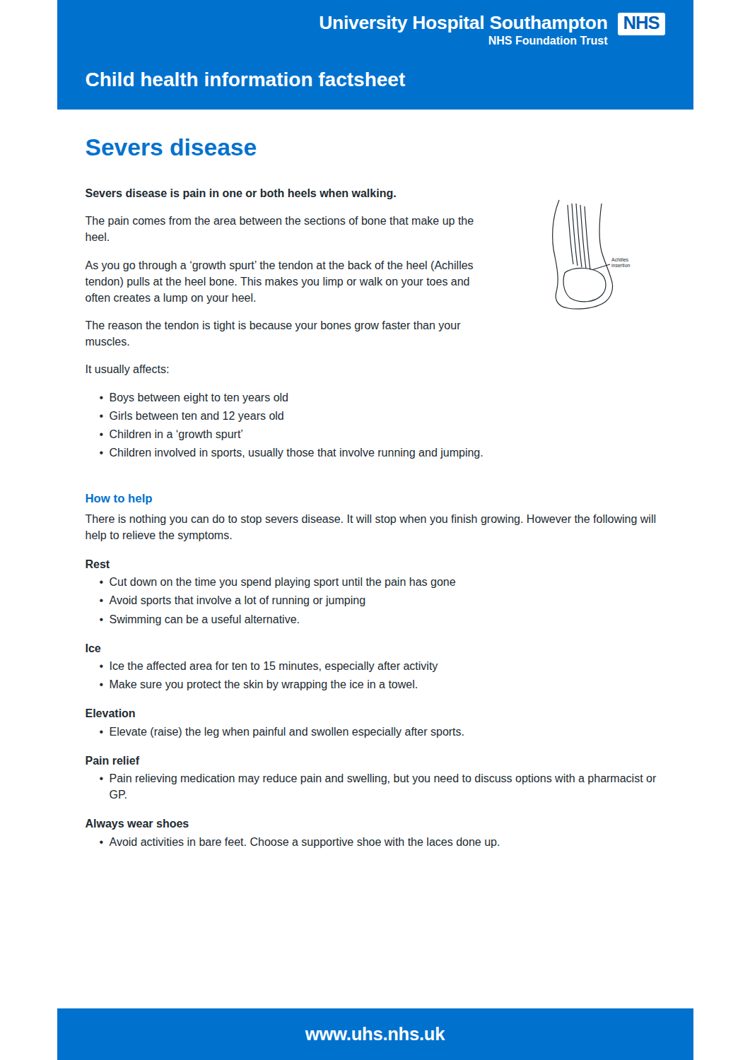University Hospital Southampton
NHS Foundation Trust
NHS
Child health information factsheet
Severs disease
Severs disease is pain in one or both heels when walking.
The pain comes from the area between the sections of bone that make up the heel.
As you go through a ‘growth spurt’ the tendon at the back of the heel (Achilles tendon) pulls at the heel bone. This makes you limp or walk on your toes and often creates a lump on your heel.
The reason the tendon is tight is because your bones grow faster than your muscles.
It usually affects:
Boys between eight to ten years old
Girls between ten and 12 years old
Children in a ‘growth spurt’
Children involved in sports, usually those that involve running and jumping.
Heel anatomy diagram Line drawing of the back of a foot and heel bone with the Achilles insertion labelled. Achilles insertion
How to help
There is nothing you can do to stop severs disease. It will stop when you finish growing. However the following will help to relieve the symptoms.
Rest
Cut down on the time you spend playing sport until the pain has gone
Avoid sports that involve a lot of running or jumping
Swimming can be a useful alternative.
Ice
Ice the affected area for ten to 15 minutes, especially after activity
Make sure you protect the skin by wrapping the ice in a towel.
Elevation
Elevate (raise) the leg when painful and swollen especially after sports.
Pain relief
Pain relieving medication may reduce pain and swelling, but you need to discuss options with a pharmacist or GP.
Always wear shoes
Avoid activities in bare feet. Choose a supportive shoe with the laces done up.
www.uhs.nhs.uk